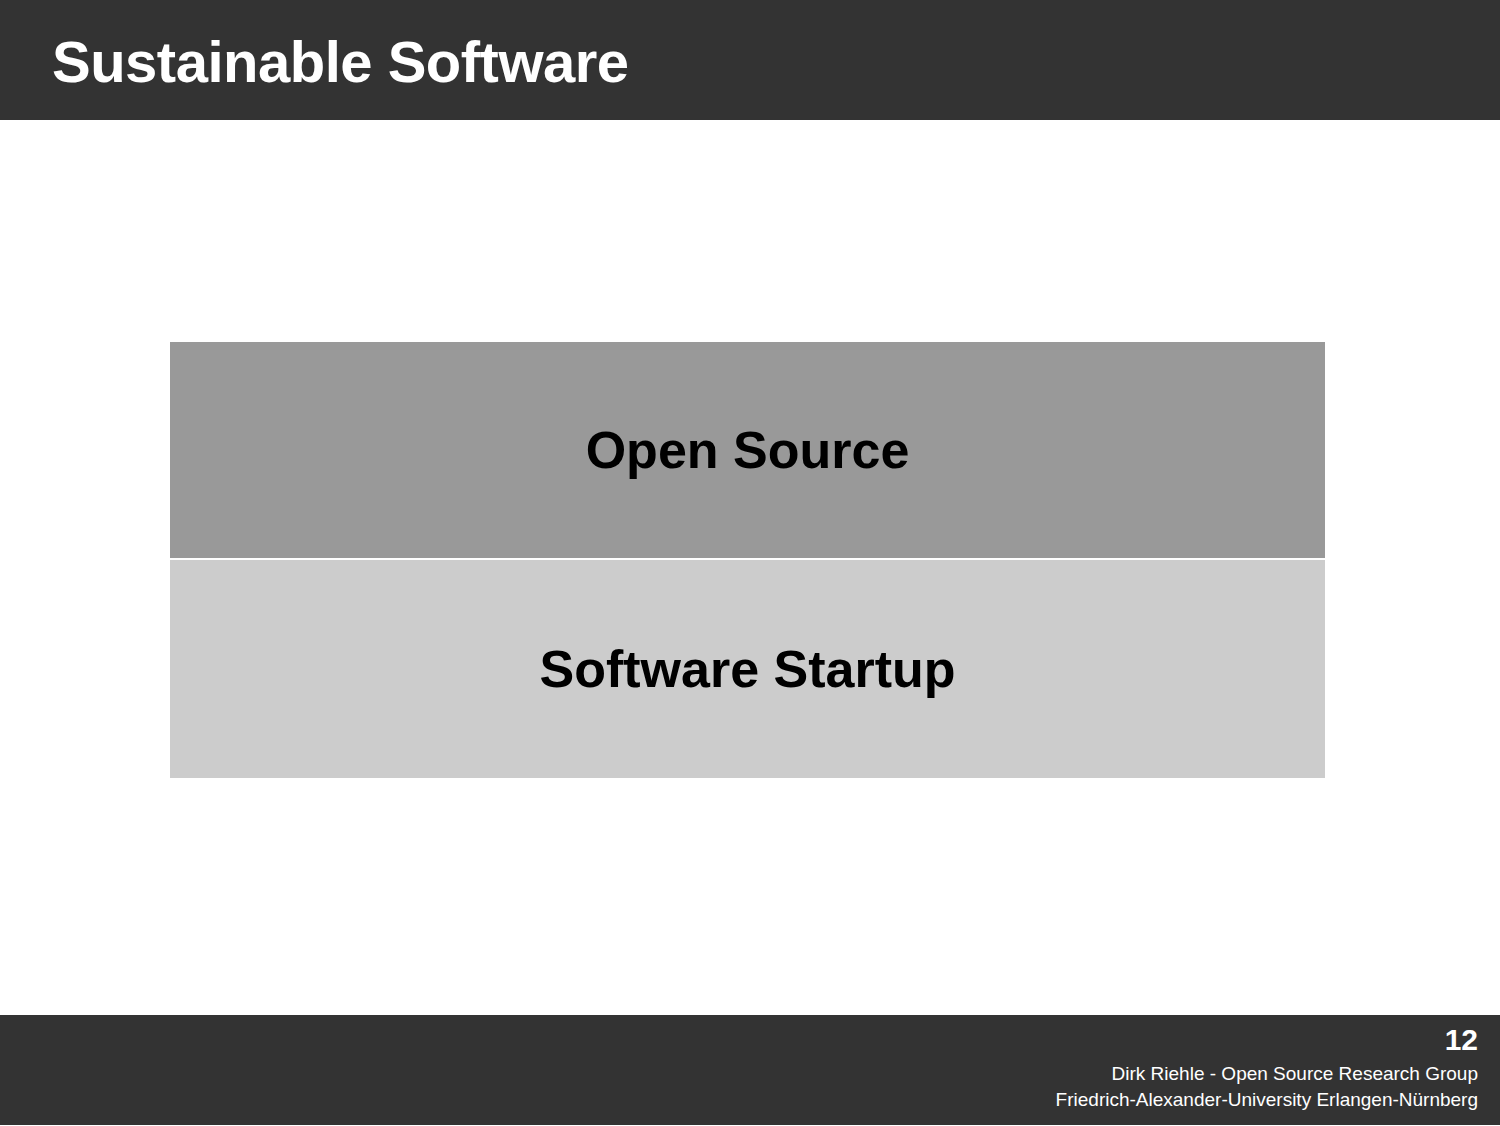Sustainable Software
Open Source
Software Startup
12
Dirk Riehle - Open Source Research Group
Friedrich-Alexander-University Erlangen-Nürnberg